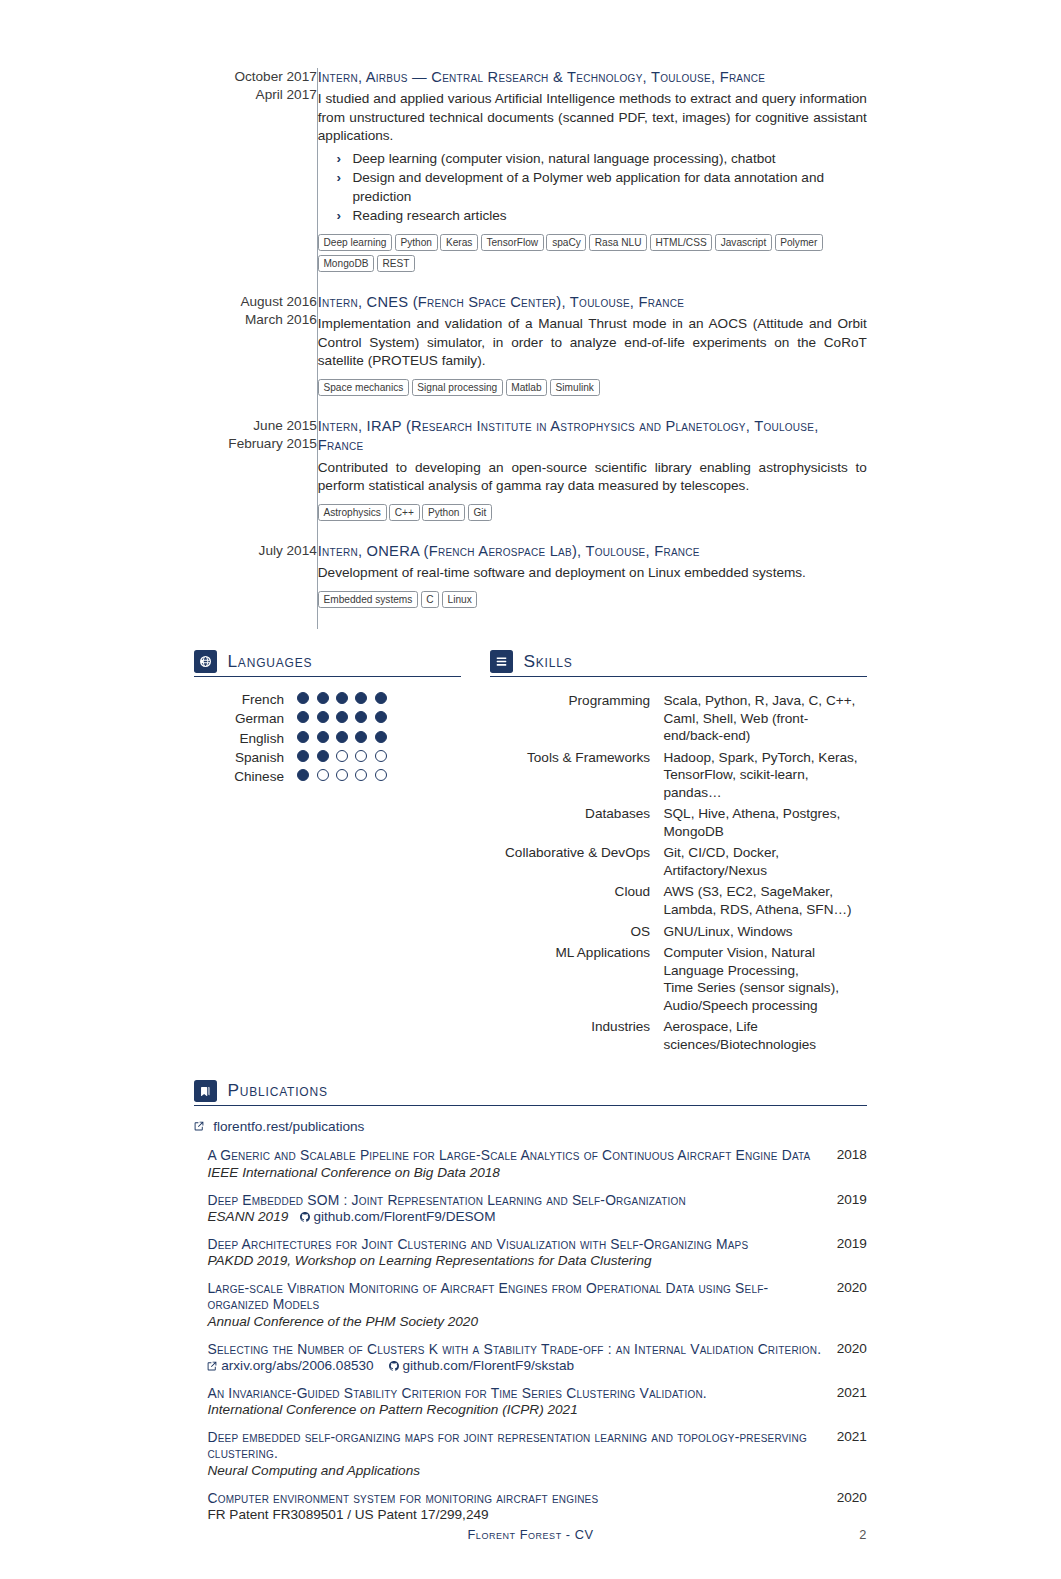| October 2017 April 2017 | Intern, Airbus — Central Research & Technology, Toulouse, France I studied and applied various Artificial Intelligence methods to extract and query information from unstructured technical documents (scanned PDF, text, images) for cognitive assistant applications. Deep learning (computer vision, natural language processing), chatbot Design and development of a Polymer web application for data annotation and prediction Reading research articles Deep learning Python Keras TensorFlow spaCy Rasa NLU HTML/CSS Javascript Polymer MongoDB REST |
| August 2016 March 2016 | Intern, CNES (French Space Center), Toulouse, France Implementation and validation of a Manual Thrust mode in an AOCS (Attitude and Orbit Control System) simulator, in order to analyze end-of-life experiments on the CoRoT satellite (PROTEUS family). Space mechanics Signal processing Matlab Simulink |
| June 2015 February 2015 | Intern, IRAP (Research Institute in Astrophysics and Planetology, Toulouse, France Contributed to developing an open-source scientific library enabling astrophysicists to perform statistical analysis of gamma ray data measured by telescopes. Astrophysics C++ Python Git |
| July 2014 | Intern, ONERA (French Aerospace Lab), Toulouse, France Development of real-time software and deployment on Linux embedded systems. Embedded systems C Linux |
Languages
| French | |
| German | |
| English | |
| Spanish | |
| Chinese | |
Skills
| Programming | Scala, Python, R, Java, C, C++, Caml, Shell, Web (front-end/back-end) |
| Tools & Frameworks | Hadoop, Spark, PyTorch, Keras, TensorFlow, scikit-learn, pandas… |
| Databases | SQL, Hive, Athena, Postgres, MongoDB |
| Collaborative & DevOps | Git, CI/CD, Docker, Artifactory/Nexus |
| Cloud | AWS (S3, EC2, SageMaker, Lambda, RDS, Athena, SFN…) |
| OS | GNU/Linux, Windows |
| ML Applications | Computer Vision, Natural Language Processing, Time Series (sensor signals), Audio/Speech processing |
| Industries | Aerospace, Life sciences/Biotechnologies |
Publications
florentfo.rest/publications
| A Generic and Scalable Pipeline for Large-Scale Analytics of Continuous Aircraft Engine Data IEEE International Conference on Big Data 2018 | 2018 |
| Deep Embedded SOM : Joint Representation Learning and Self-Organization ESANN 2019 github.com/FlorentF9/DESOM | 2019 |
| Deep Architectures for Joint Clustering and Visualization with Self-Organizing Maps PAKDD 2019, Workshop on Learning Representations for Data Clustering | 2019 |
| Large-scale Vibration Monitoring of Aircraft Engines from Operational Data using Self-organized Models Annual Conference of the PHM Society 2020 | 2020 |
| Selecting the Number of Clusters K with a Stability Trade-off : an Internal Validation Criterion. arxiv.org/abs/2006.08530 github.com/FlorentF9/skstab | 2020 |
| An Invariance-Guided Stability Criterion for Time Series Clustering Validation. International Conference on Pattern Recognition (ICPR) 2021 | 2021 |
| Deep embedded self-organizing maps for joint representation learning and topology-preserving clustering. Neural Computing and Applications | 2021 |
| Computer environment system for monitoring aircraft engines FR Patent FR3089501 / US Patent 17/299,249 | 2020 |
Florent Forest - CV 2